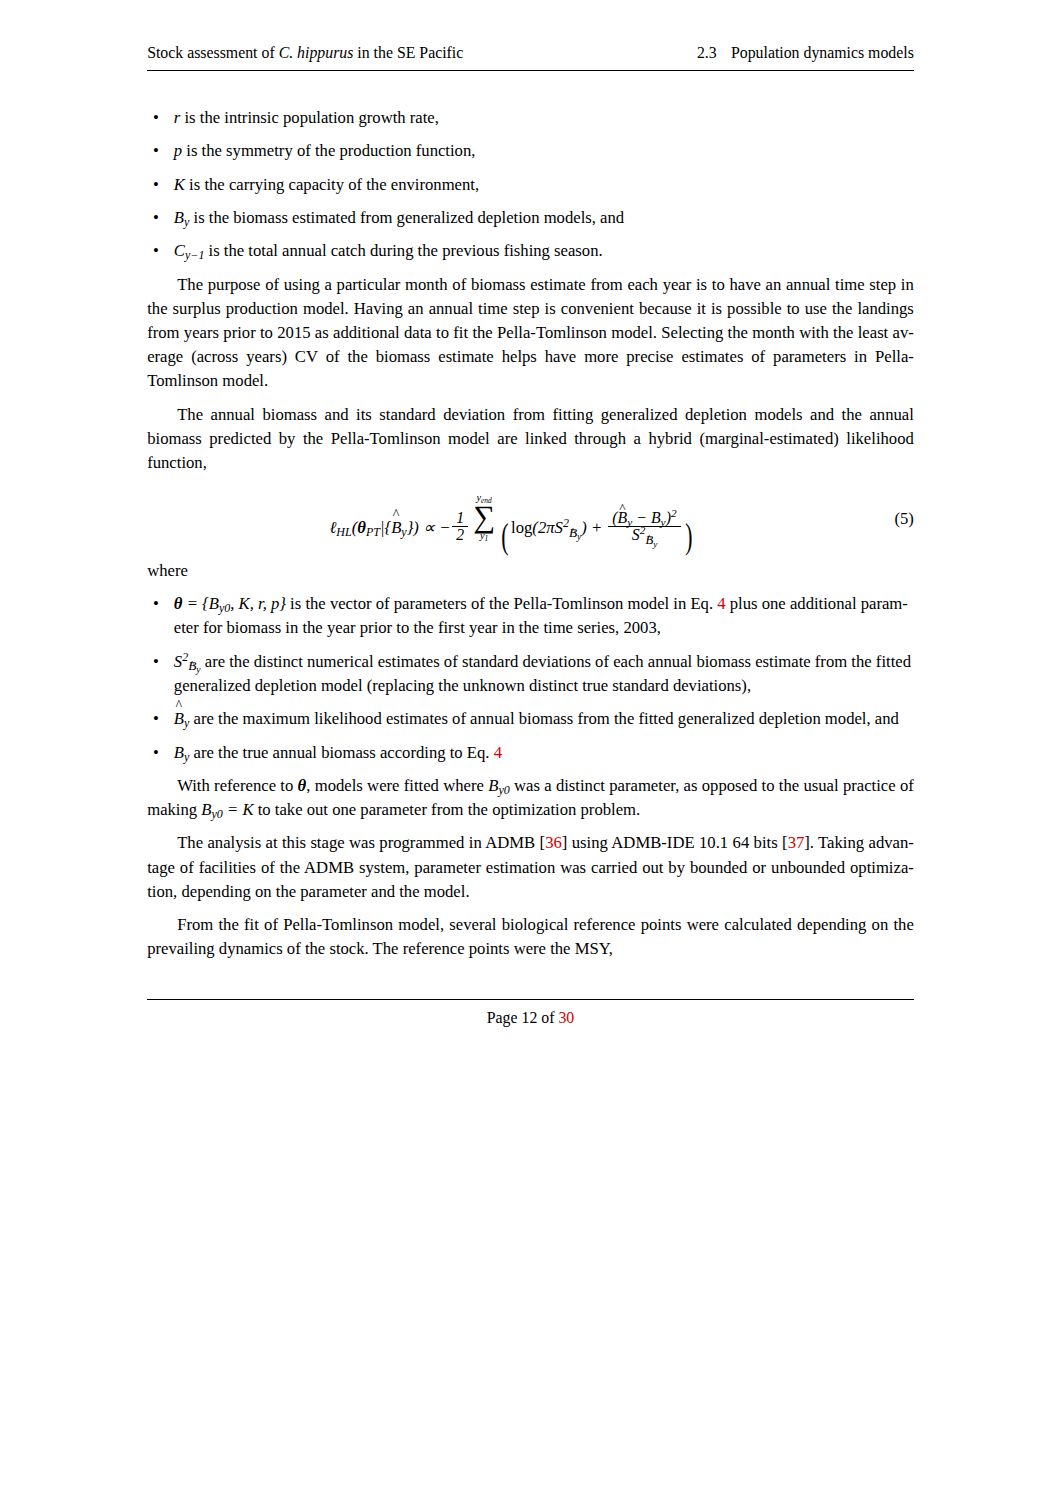Stock assessment of C. hippurus in the SE Pacific 2.3 Population dynamics models
r is the intrinsic population growth rate,
p is the symmetry of the production function,
K is the carrying capacity of the environment,
By is the biomass estimated from generalized depletion models, and
Cy−1 is the total annual catch during the previous fishing season.
The purpose of using a particular month of biomass estimate from each year is to have an annual time step in the surplus production model. Having an annual time step is convenient because it is possible to use the landings from years prior to 2015 as additional data to fit the Pella-Tomlinson model. Selecting the month with the least average (across years) CV of the biomass estimate helps have more precise estimates of parameters in Pella-Tomlinson model.
The annual biomass and its standard deviation from fitting generalized depletion models and the annual biomass predicted by the Pella-Tomlinson model are linked through a hybrid (marginal-estimated) likelihood function,
ℓHL(θPT|{B^y}) ∝ −12 yend∑y1(log(2πS2B^y) + (B^y − By)2 S2B^y)
(5)
where
θ = {By0, K, r, p} is the vector of parameters of the Pella-Tomlinson model in Eq. 4 plus one additional parameter for biomass in the year prior to the first year in the time series, 2003,
S2B^y are the distinct numerical estimates of standard deviations of each annual biomass estimate from the fitted generalized depletion model (replacing the unknown distinct true standard deviations),
B^y are the maximum likelihood estimates of annual biomass from the fitted generalized depletion model, and
By are the true annual biomass according to Eq. 4
With reference to θ, models were fitted where By0 was a distinct parameter, as opposed to the usual practice of making By0 = K to take out one parameter from the optimization problem.
The analysis at this stage was programmed in ADMB [36] using ADMB-IDE 10.1 64 bits [37]. Taking advantage of facilities of the ADMB system, parameter estimation was carried out by bounded or unbounded optimization, depending on the parameter and the model.
From the fit of Pella-Tomlinson model, several biological reference points were calculated depending on the prevailing dynamics of the stock. The reference points were the MSY,
Page 12 of 30